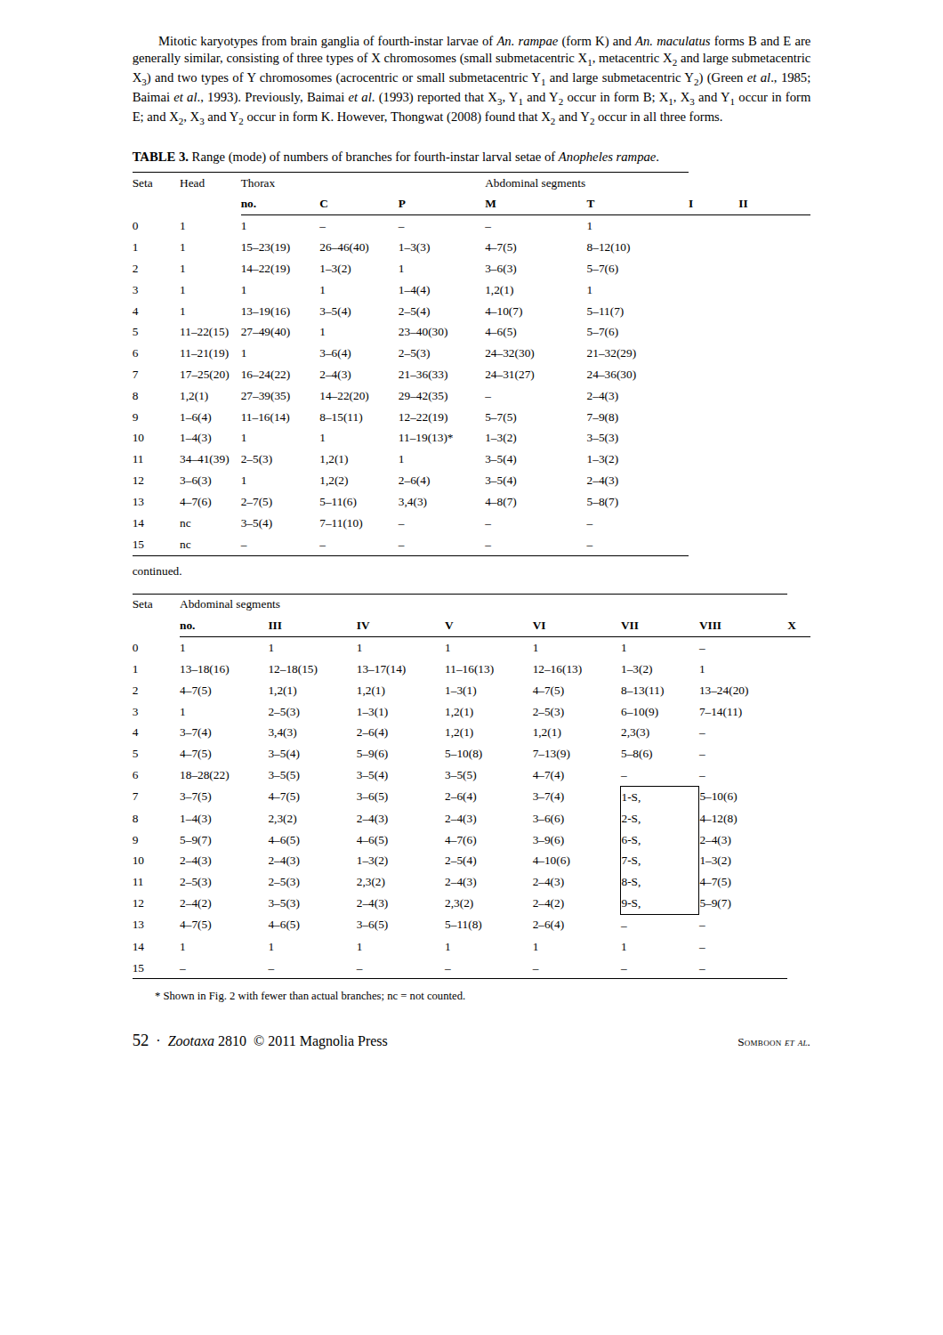Mitotic karyotypes from brain ganglia of fourth-instar larvae of An. rampae (form K) and An. maculatus forms B and E are generally similar, consisting of three types of X chromosomes (small submetacentric X1, metacentric X2 and large submetacentric X3) and two types of Y chromosomes (acrocentric or small submetacentric Y1 and large submetacentric Y2) (Green et al., 1985; Baimai et al., 1993). Previously, Baimai et al. (1993) reported that X3, Y1 and Y2 occur in form B; X1, X3 and Y1 occur in form E; and X2, X3 and Y2 occur in form K. However, Thongwat (2008) found that X2 and Y2 occur in all three forms.
TABLE 3. Range (mode) of numbers of branches for fourth-instar larval setae of Anopheles rampae.
| Seta | Head | Thorax | Abdominal segments |
| --- | --- | --- | --- |
| no. | C | P | M | T | I | II |
| 0 | 1 | 1 | – | – | – | 1 |
| 1 | 1 | 15–23(19) | 26–46(40) | 1–3(3) | 4–7(5) | 8–12(10) |
| 2 | 1 | 14–22(19) | 1–3(2) | 1 | 3–6(3) | 5–7(6) |
| 3 | 1 | 1 | 1 | 1–4(4) | 1,2(1) | 1 |
| 4 | 1 | 13–19(16) | 3–5(4) | 2–5(4) | 4–10(7) | 5–11(7) |
| 5 | 11–22(15) | 27–49(40) | 1 | 23–40(30) | 4–6(5) | 5–7(6) |
| 6 | 11–21(19) | 1 | 3–6(4) | 2–5(3) | 24–32(30) | 21–32(29) |
| 7 | 17–25(20) | 16–24(22) | 2–4(3) | 21–36(33) | 24–31(27) | 24–36(30) |
| 8 | 1,2(1) | 27–39(35) | 14–22(20) | 29–42(35) | – | 2–4(3) |
| 9 | 1–6(4) | 11–16(14) | 8–15(11) | 12–22(19) | 5–7(5) | 7–9(8) |
| 10 | 1–4(3) | 1 | 1 | 11–19(13)* | 1–3(2) | 3–5(3) |
| 11 | 34–41(39) | 2–5(3) | 1,2(1) | 1 | 3–5(4) | 1–3(2) |
| 12 | 3–6(3) | 1 | 1,2(2) | 2–6(4) | 3–5(4) | 2–4(3) |
| 13 | 4–7(6) | 2–7(5) | 5–11(6) | 3,4(3) | 4–8(7) | 5–8(7) |
| 14 | nc | 3–5(4) | 7–11(10) | – | – | – |
| 15 | nc | – | – | – | – | – |
continued.
| Seta | Abdominal segments |
| --- | --- |
| no. | III | IV | V | VI | VII | VIII | X |
| 0 | 1 | 1 | 1 | 1 | 1 | 1 | – |
| 1 | 13–18(16) | 12–18(15) | 13–17(14) | 11–16(13) | 12–16(13) | 1–3(2) | 1 |
| 2 | 4–7(5) | 1,2(1) | 1,2(1) | 1–3(1) | 4–7(5) | 8–13(11) | 13–24(20) |
| 3 | 1 | 2–5(3) | 1–3(1) | 1,2(1) | 2–5(3) | 6–10(9) | 7–14(11) |
| 4 | 3–7(4) | 3,4(3) | 2–6(4) | 1,2(1) | 1,2(1) | 2,3(3) | – |
| 5 | 4–7(5) | 3–5(4) | 5–9(6) | 5–10(8) | 7–13(9) | 5–8(6) | – |
| 6 | 18–28(22) | 3–5(5) | 3–5(4) | 3–5(5) | 4–7(4) | – | – |
| 7 | 3–7(5) | 4–7(5) | 3–6(5) | 2–6(4) | 3–7(4) | 1-S, | 5–10(6) |
| 8 | 1–4(3) | 2,3(2) | 2–4(3) | 2–4(3) | 3–6(6) | 2-S, | 4–12(8) |
| 9 | 5–9(7) | 4–6(5) | 4–6(5) | 4–7(6) | 3–9(6) | 6-S, | 2–4(3) |
| 10 | 2–4(3) | 2–4(3) | 1–3(2) | 2–5(4) | 4–10(6) | 7-S, | 1–3(2) |
| 11 | 2–5(3) | 2–5(3) | 2,3(2) | 2–4(3) | 2–4(3) | 8-S, | 4–7(5) |
| 12 | 2–4(2) | 3–5(3) | 2–4(3) | 2,3(2) | 2–4(2) | 9-S, | 5–9(7) |
| 13 | 4–7(5) | 4–6(5) | 3–6(5) | 5–11(8) | 2–6(4) | – | – |
| 14 | 1 | 1 | 1 | 1 | 1 | 1 | – |
| 15 | – | – | – | – | – | – | – |
* Shown in Fig. 2 with fewer than actual branches; nc = not counted.
52 · Zootaxa 2810 © 2011 Magnolia Press
Somboon et al.